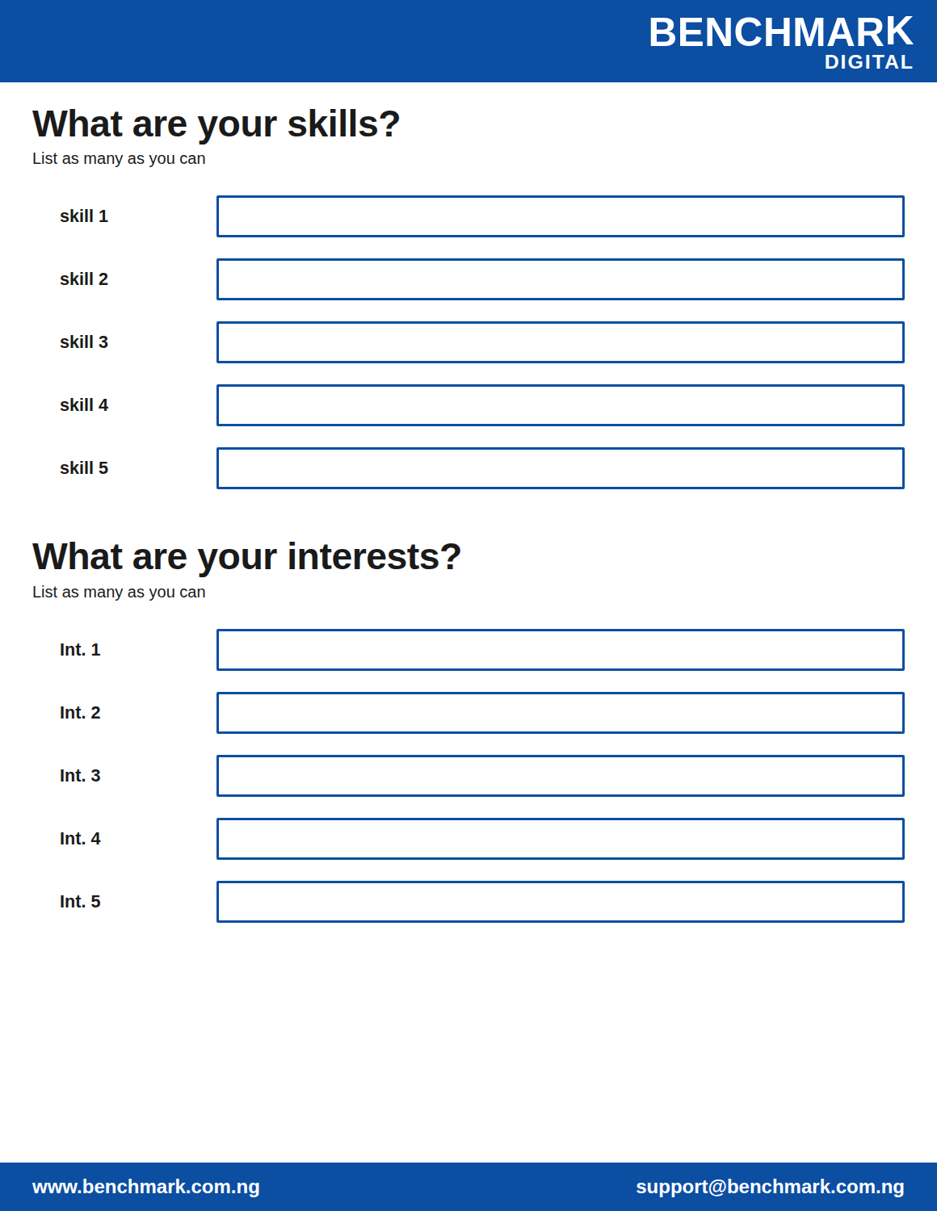Benchmark Digital
What are your skills?
List as many as you can
skill 1
skill 2
skill 3
skill 4
skill 5
What are your interests?
List as many as you can
Int. 1
Int. 2
Int. 3
Int. 4
Int. 5
www.benchmark.com.ng support@benchmark.com.ng